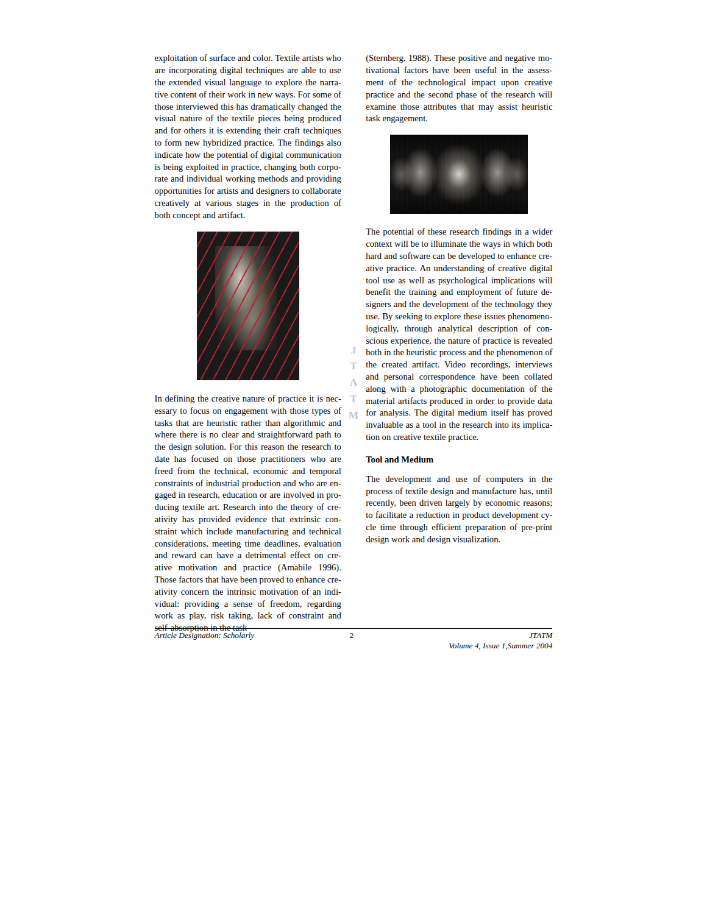exploitation of surface and color. Textile artists who are incorporating digital techniques are able to use the extended visual language to explore the narrative content of their work in new ways. For some of those interviewed this has dramatically changed the visual nature of the textile pieces being produced and for others it is extending their craft techniques to form new hybridized practice. The findings also indicate how the potential of digital communication is being exploited in practice, changing both corporate and individual working methods and providing opportunities for artists and designers to collaborate creatively at various stages in the production of both concept and artifact.
In defining the creative nature of practice it is necessary to focus on engagement with those types of tasks that are heuristic rather than algorithmic and where there is no clear and straightforward path to the design solution. For this reason the research to date has focused on those practitioners who are freed from the technical, economic and temporal constraints of industrial production and who are engaged in research, education or are involved in producing textile art. Research into the theory of creativity has provided evidence that extrinsic constraint which include manufacturing and technical considerations, meeting time deadlines, evaluation and reward can have a detrimental effect on creative motivation and practice (Amabile 1996). Those factors that have been proved to enhance creativity concern the intrinsic motivation of an individual: providing a sense of freedom, regarding work as play, risk taking, lack of constraint and self-absorption in the task
(Sternberg, 1988). These positive and negative motivational factors have been useful in the assessment of the technological impact upon creative practice and the second phase of the research will examine those attributes that may assist heuristic task engagement.
The potential of these research findings in a wider context will be to illuminate the ways in which both hard and software can be developed to enhance creative practice. An understanding of creative digital tool use as well as psychological implications will benefit the training and employment of future designers and the development of the technology they use. By seeking to explore these issues phenomenologically, through analytical description of conscious experience, the nature of practice is revealed both in the heuristic process and the phenomenon of the created artifact. Video recordings, interviews and personal correspondence have been collated along with a photographic documentation of the material artifacts produced in order to provide data for analysis. The digital medium itself has proved invaluable as a tool in the research into its implication on creative textile practice.
Tool and Medium
The development and use of computers in the process of textile design and manufacture has, until recently, been driven largely by economic reasons; to facilitate a reduction in product development cycle time through efficient preparation of pre-print design work and design visualization.
J
T
A
T
M
Article Designation: Scholarly
2
JTATM
Volume 4, Issue 1,Summer 2004